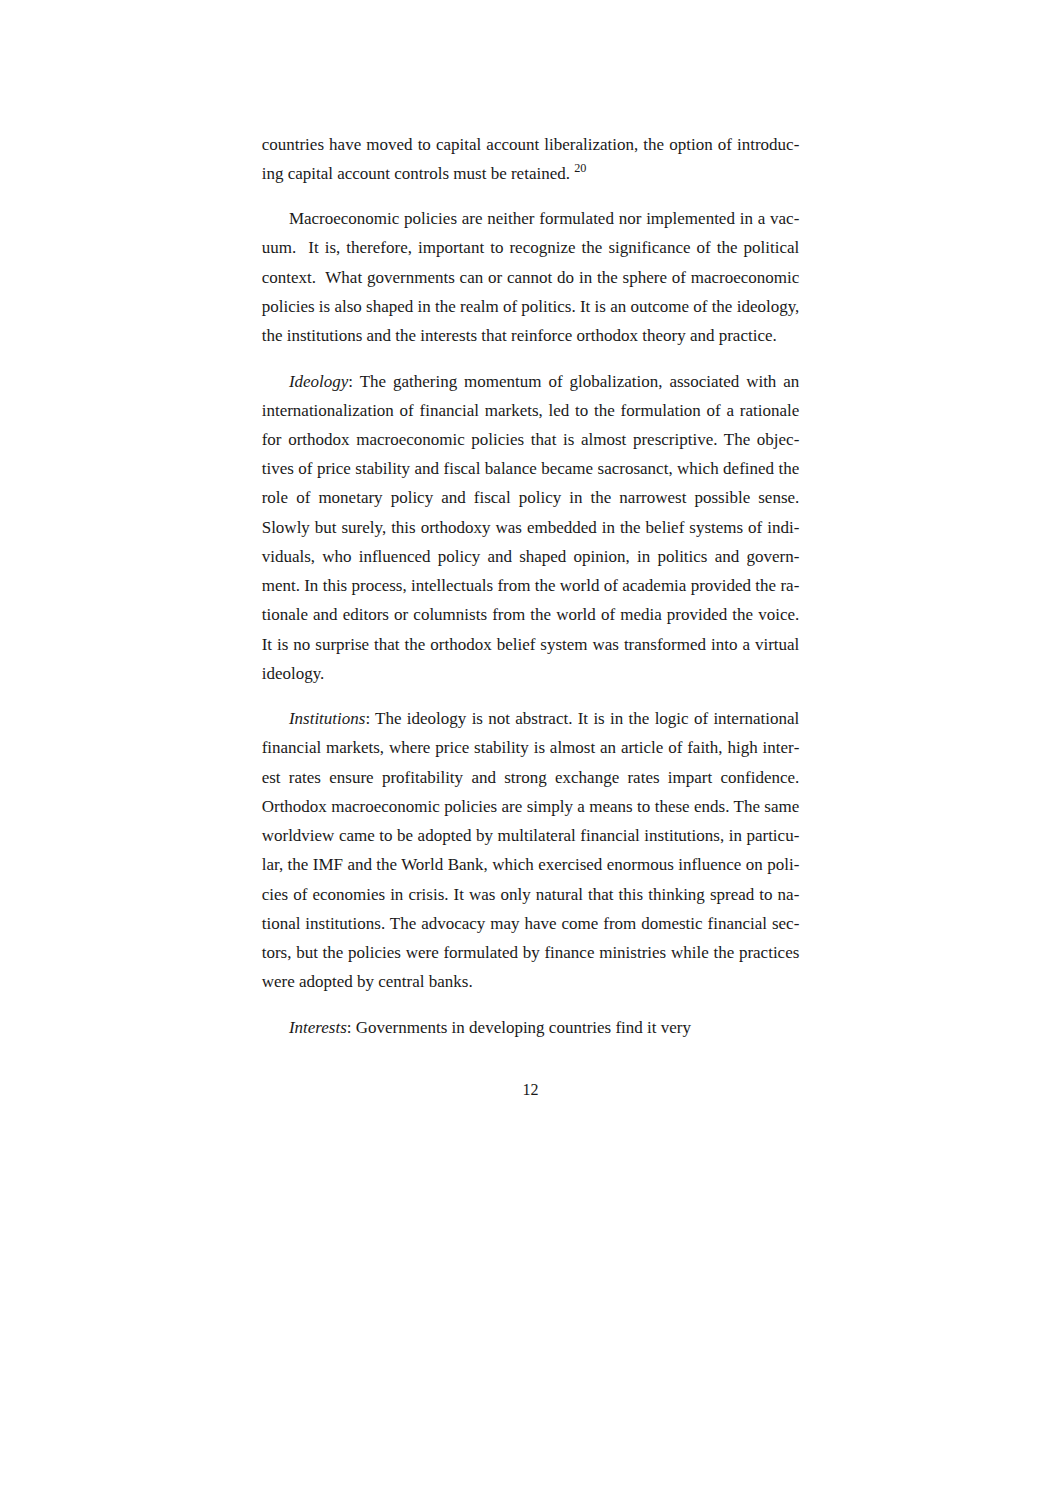countries have moved to capital account liberalization, the option of introducing capital account controls must be retained. 20
Macroeconomic policies are neither formulated nor implemented in a vacuum. It is, therefore, important to recognize the significance of the political context. What governments can or cannot do in the sphere of macroeconomic policies is also shaped in the realm of politics. It is an outcome of the ideology, the institutions and the interests that reinforce orthodox theory and practice.
Ideology: The gathering momentum of globalization, associated with an internationalization of financial markets, led to the formulation of a rationale for orthodox macroeconomic policies that is almost prescriptive. The objectives of price stability and fiscal balance became sacrosanct, which defined the role of monetary policy and fiscal policy in the narrowest possible sense. Slowly but surely, this orthodoxy was embedded in the belief systems of individuals, who influenced policy and shaped opinion, in politics and government. In this process, intellectuals from the world of academia provided the rationale and editors or columnists from the world of media provided the voice. It is no surprise that the orthodox belief system was transformed into a virtual ideology.
Institutions: The ideology is not abstract. It is in the logic of international financial markets, where price stability is almost an article of faith, high interest rates ensure profitability and strong exchange rates impart confidence. Orthodox macroeconomic policies are simply a means to these ends. The same worldview came to be adopted by multilateral financial institutions, in particular, the IMF and the World Bank, which exercised enormous influence on policies of economies in crisis. It was only natural that this thinking spread to national institutions. The advocacy may have come from domestic financial sectors, but the policies were formulated by finance ministries while the practices were adopted by central banks.
Interests: Governments in developing countries find it very
12